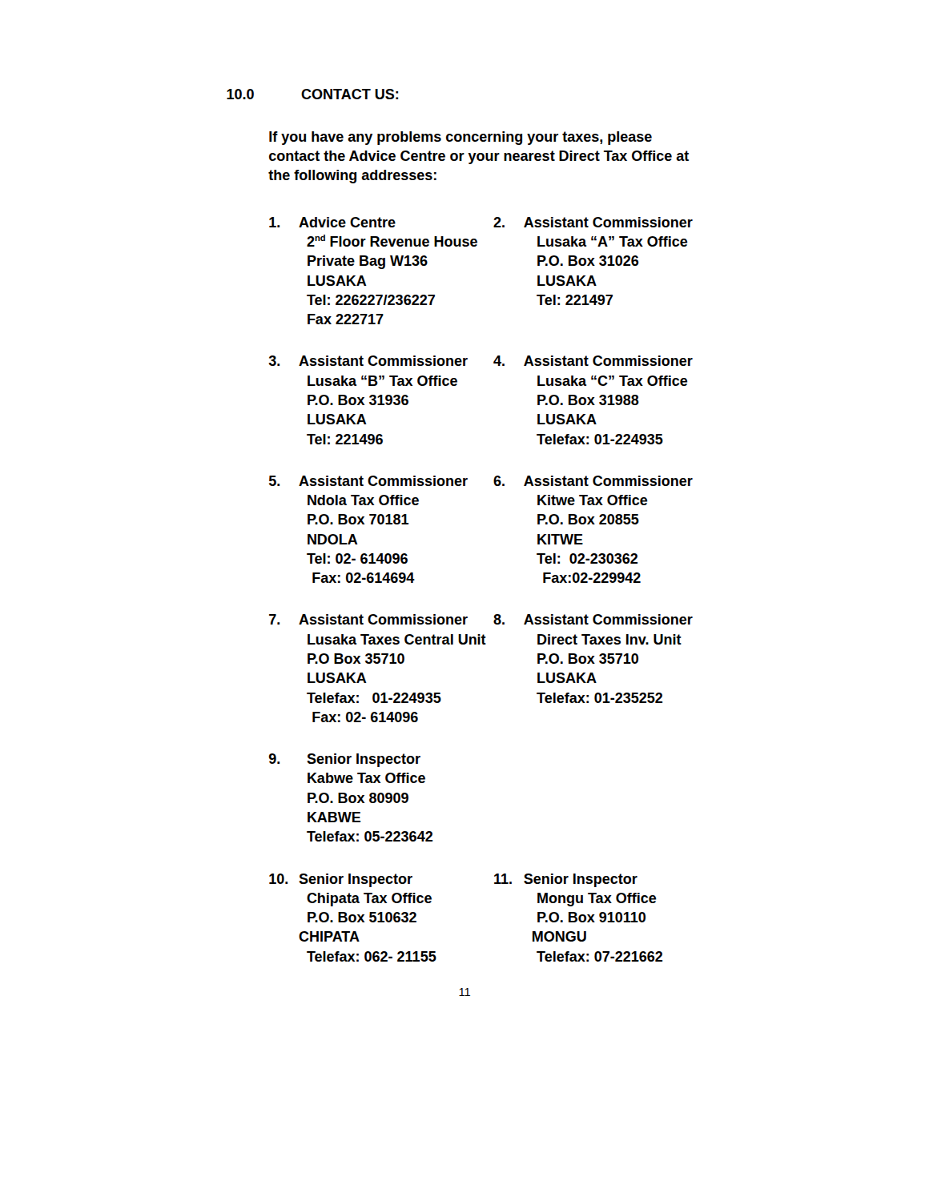10.0
CONTACT US:
If you have any problems concerning your taxes, please contact the Advice Centre or your nearest Direct Tax Office at the following addresses:
1.
Advice Centre
2nd Floor Revenue House
Private Bag W136
LUSAKA
Tel: 226227/236227
Fax 222717
2.
Assistant Commissioner
Lusaka “A” Tax Office
P.O. Box 31026
LUSAKA
Tel: 221497
3.
Assistant Commissioner
Lusaka “B” Tax Office
P.O. Box 31936
LUSAKA
Tel: 221496
4.
Assistant Commissioner
Lusaka “C” Tax Office
P.O. Box 31988
LUSAKA
Telefax: 01-224935
5.
Assistant Commissioner
Ndola Tax Office
P.O. Box 70181
NDOLA
Tel: 02- 614096
Fax: 02-614694
6.
Assistant Commissioner
Kitwe Tax Office
P.O. Box 20855
KITWE
Tel: 02-230362
Fax:02-229942
7.
Assistant Commissioner
Lusaka Taxes Central Unit
P.O Box 35710
LUSAKA
Telefax: 01-224935
Fax: 02- 614096
8.
Assistant Commissioner
Direct Taxes Inv. Unit
P.O. Box 35710
LUSAKA
Telefax: 01-235252
9.
Senior Inspector
Kabwe Tax Office
P.O. Box 80909
KABWE
Telefax: 05-223642
10.
Senior Inspector
Chipata Tax Office
P.O. Box 510632
CHIPATA
Telefax: 062- 21155
11.
Senior Inspector
Mongu Tax Office
P.O. Box 910110
MONGU
Telefax: 07-221662
11